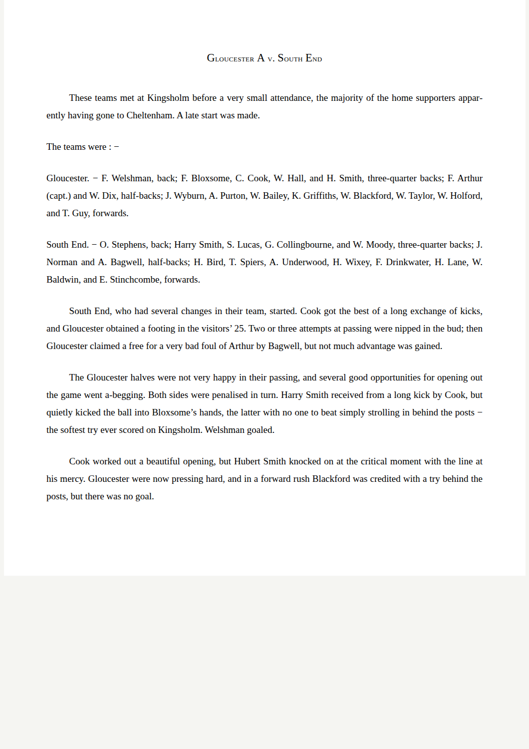Gloucester A v. South End
These teams met at Kingsholm before a very small attendance, the majority of the home supporters apparently having gone to Cheltenham. A late start was made.
The teams were : −
Gloucester. − F. Welshman, back; F. Bloxsome, C. Cook, W. Hall, and H. Smith, three-quarter backs; F. Arthur (capt.) and W. Dix, half-backs; J. Wyburn, A. Purton, W. Bailey, K. Griffiths, W. Blackford, W. Taylor, W. Holford, and T. Guy, forwards.
South End. − O. Stephens, back; Harry Smith, S. Lucas, G. Colling­bourne, and W. Moody, three-quarter backs; J. Norman and A. Bagwell, half-backs; H. Bird, T. Spiers, A. Underwood, H. Wixey, F. Drinkwater, H. Lane, W. Baldwin, and E. Stinchcombe, forwards.
South End, who had several changes in their team, started. Cook got the best of a long exchange of kicks, and Gloucester obtained a footing in the visitors’ 25. Two or three attempts at passing were nipped in the bud; then Gloucester claimed a free for a very bad foul of Arthur by Bagwell, but not much advantage was gained.
The Gloucester halves were not very happy in their passing, and several good opportunities for opening out the game went a-begging. Both sides were penalised in turn. Harry Smith received from a long kick by Cook, but quietly kicked the ball into Bloxsome’s hands, the latter with no one to beat simply strolling in behind the posts − the softest try ever scored on Kingsholm. Welshman goaled.
Cook worked out a beautiful opening, but Hubert Smith knocked on at the critical moment with the line at his mercy. Gloucester were now pressing hard, and in a forward rush Blackford was credited with a try behind the posts, but there was no goal.